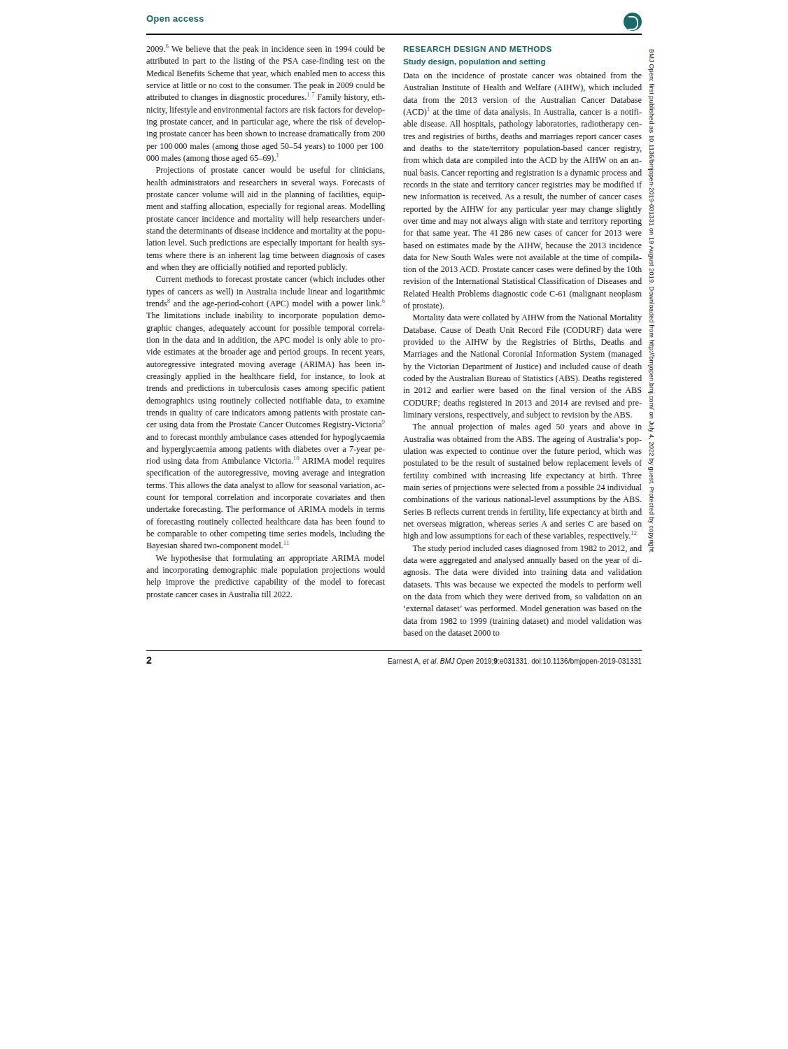Open access
BMJ Open: first published as 10.1136/bmjopen-2019-031331 on 19 August 2019. Downloaded from http://bmjopen.bmj.com/ on July 4, 2022 by guest. Protected by copyright.
2009.6 We believe that the peak in incidence seen in 1994 could be attributed in part to the listing of the PSA case-finding test on the Medical Benefits Scheme that year, which enabled men to access this service at little or no cost to the consumer. The peak in 2009 could be attributed to changes in diagnostic procedures.1 7 Family history, ethnicity, lifestyle and environmental factors are risk factors for developing prostate cancer, and in particular age, where the risk of developing prostate cancer has been shown to increase dramatically from 200 per 100 000 males (among those aged 50–54 years) to 1000 per 100 000 males (among those aged 65–69).1
Projections of prostate cancer would be useful for clinicians, health administrators and researchers in several ways. Forecasts of prostate cancer volume will aid in the planning of facilities, equipment and staffing allocation, especially for regional areas. Modelling prostate cancer incidence and mortality will help researchers understand the determinants of disease incidence and mortality at the population level. Such predictions are especially important for health systems where there is an inherent lag time between diagnosis of cases and when they are officially notified and reported publicly.
Current methods to forecast prostate cancer (which includes other types of cancers as well) in Australia include linear and logarithmic trends8 and the age-period-cohort (APC) model with a power link.6 The limitations include inability to incorporate population demographic changes, adequately account for possible temporal correlation in the data and in addition, the APC model is only able to provide estimates at the broader age and period groups. In recent years, autoregressive integrated moving average (ARIMA) has been increasingly applied in the healthcare field, for instance, to look at trends and predictions in tuberculosis cases among specific patient demographics using routinely collected notifiable data, to examine trends in quality of care indicators among patients with prostate cancer using data from the Prostate Cancer Outcomes Registry-Victoria9 and to forecast monthly ambulance cases attended for hypoglycaemia and hyperglycaemia among patients with diabetes over a 7-year period using data from Ambulance Victoria.10 ARIMA model requires specification of the autoregressive, moving average and integration terms. This allows the data analyst to allow for seasonal variation, account for temporal correlation and incorporate covariates and then undertake forecasting. The performance of ARIMA models in terms of forecasting routinely collected healthcare data has been found to be comparable to other competing time series models, including the Bayesian shared two-component model.11
We hypothesise that formulating an appropriate ARIMA model and incorporating demographic male population projections would help improve the predictive capability of the model to forecast prostate cancer cases in Australia till 2022.
Research design and methods
Study design, population and setting
Data on the incidence of prostate cancer was obtained from the Australian Institute of Health and Welfare (AIHW), which included data from the 2013 version of the Australian Cancer Database (ACD)1 at the time of data analysis. In Australia, cancer is a notifiable disease. All hospitals, pathology laboratories, radiotherapy centres and registries of births, deaths and marriages report cancer cases and deaths to the state/territory population-based cancer registry, from which data are compiled into the ACD by the AIHW on an annual basis. Cancer reporting and registration is a dynamic process and records in the state and territory cancer registries may be modified if new information is received. As a result, the number of cancer cases reported by the AIHW for any particular year may change slightly over time and may not always align with state and territory reporting for that same year. The 41 286 new cases of cancer for 2013 were based on estimates made by the AIHW, because the 2013 incidence data for New South Wales were not available at the time of compilation of the 2013 ACD. Prostate cancer cases were defined by the 10th revision of the International Statistical Classification of Diseases and Related Health Problems diagnostic code C-61 (malignant neoplasm of prostate).
Mortality data were collated by AIHW from the National Mortality Database. Cause of Death Unit Record File (CODURF) data were provided to the AIHW by the Registries of Births, Deaths and Marriages and the National Coronial Information System (managed by the Victorian Department of Justice) and included cause of death coded by the Australian Bureau of Statistics (ABS). Deaths registered in 2012 and earlier were based on the final version of the ABS CODURF; deaths registered in 2013 and 2014 are revised and preliminary versions, respectively, and subject to revision by the ABS.
The annual projection of males aged 50 years and above in Australia was obtained from the ABS. The ageing of Australia’s population was expected to continue over the future period, which was postulated to be the result of sustained below replacement levels of fertility combined with increasing life expectancy at birth. Three main series of projections were selected from a possible 24 individual combinations of the various national-level assumptions by the ABS. Series B reflects current trends in fertility, life expectancy at birth and net overseas migration, whereas series A and series C are based on high and low assumptions for each of these variables, respectively.12
The study period included cases diagnosed from 1982 to 2012, and data were aggregated and analysed annually based on the year of diagnosis. The data were divided into training data and validation datasets. This was because we expected the models to perform well on the data from which they were derived from, so validation on an ‘external dataset’ was performed. Model generation was based on the data from 1982 to 1999 (training dataset) and model validation was based on the dataset 2000 to
2
Earnest A, et al. BMJ Open 2019;9:e031331. doi:10.1136/bmjopen-2019-031331